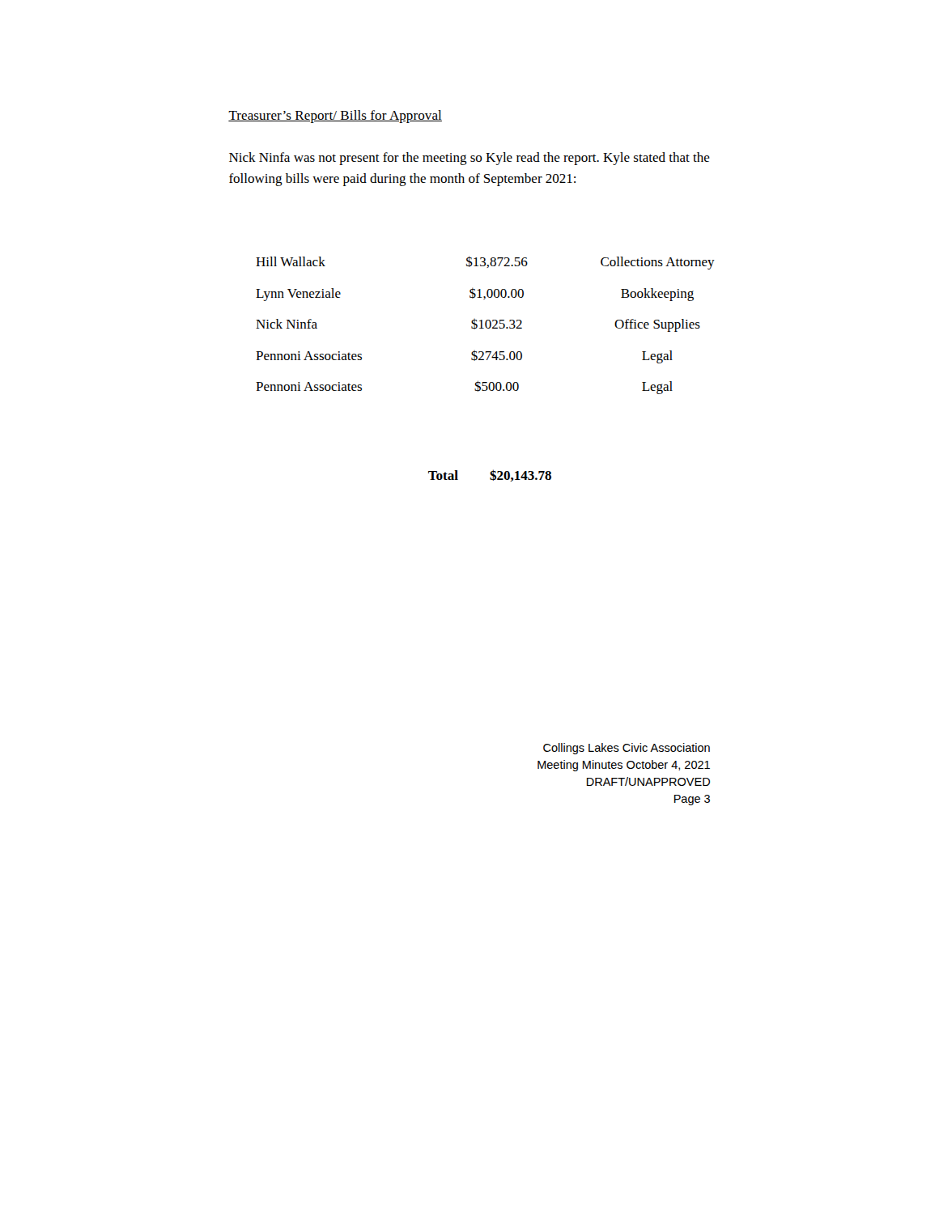Treasurer’s Report/ Bills for Approval
Nick Ninfa was not present for the meeting so Kyle read the report. Kyle stated that the following bills were paid during the month of September 2021:
| Hill Wallack | $13,872.56 | Collections Attorney |
| Lynn Veneziale | $1,000.00 | Bookkeeping |
| Nick Ninfa | $1025.32 | Office Supplies |
| Pennoni Associates | $2745.00 | Legal |
| Pennoni Associates | $500.00 | Legal |
| Total | $20,143.78 | |
Collings Lakes Civic Association
Meeting Minutes October 4, 2021
DRAFT/UNAPPROVED
Page 3